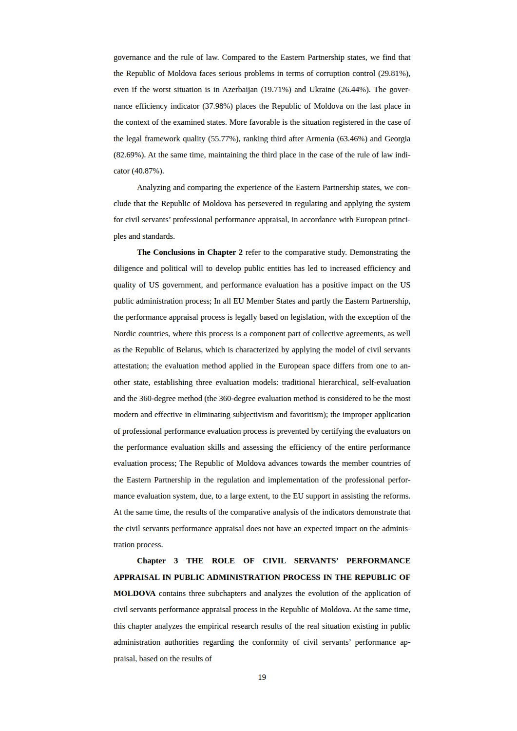governance and the rule of law. Compared to the Eastern Partnership states, we find that the Republic of Moldova faces serious problems in terms of corruption control (29.81%), even if the worst situation is in Azerbaijan (19.71%) and Ukraine (26.44%). The governance efficiency indicator (37.98%) places the Republic of Moldova on the last place in the context of the examined states. More favorable is the situation registered in the case of the legal framework quality (55.77%), ranking third after Armenia (63.46%) and Georgia (82.69%). At the same time, maintaining the third place in the case of the rule of law indicator (40.87%).
Analyzing and comparing the experience of the Eastern Partnership states, we conclude that the Republic of Moldova has persevered in regulating and applying the system for civil servants’ professional performance appraisal, in accordance with European principles and standards.
The Conclusions in Chapter 2 refer to the comparative study. Demonstrating the diligence and political will to develop public entities has led to increased efficiency and quality of US government, and performance evaluation has a positive impact on the US public administration process; In all EU Member States and partly the Eastern Partnership, the performance appraisal process is legally based on legislation, with the exception of the Nordic countries, where this process is a component part of collective agreements, as well as the Republic of Belarus, which is characterized by applying the model of civil servants attestation; the evaluation method applied in the European space differs from one to another state, establishing three evaluation models: traditional hierarchical, self-evaluation and the 360-degree method (the 360-degree evaluation method is considered to be the most modern and effective in eliminating subjectivism and favoritism); the improper application of professional performance evaluation process is prevented by certifying the evaluators on the performance evaluation skills and assessing the efficiency of the entire performance evaluation process; The Republic of Moldova advances towards the member countries of the Eastern Partnership in the regulation and implementation of the professional performance evaluation system, due, to a large extent, to the EU support in assisting the reforms. At the same time, the results of the comparative analysis of the indicators demonstrate that the civil servants performance appraisal does not have an expected impact on the administration process.
Chapter 3 THE ROLE OF CIVIL SERVANTS’ PERFORMANCE APPRAISAL IN PUBLIC ADMINISTRATION PROCESS IN THE REPUBLIC OF MOLDOVA contains three subchapters and analyzes the evolution of the application of civil servants performance appraisal process in the Republic of Moldova. At the same time, this chapter analyzes the empirical research results of the real situation existing in public administration authorities regarding the conformity of civil servants’ performance appraisal, based on the results of
19